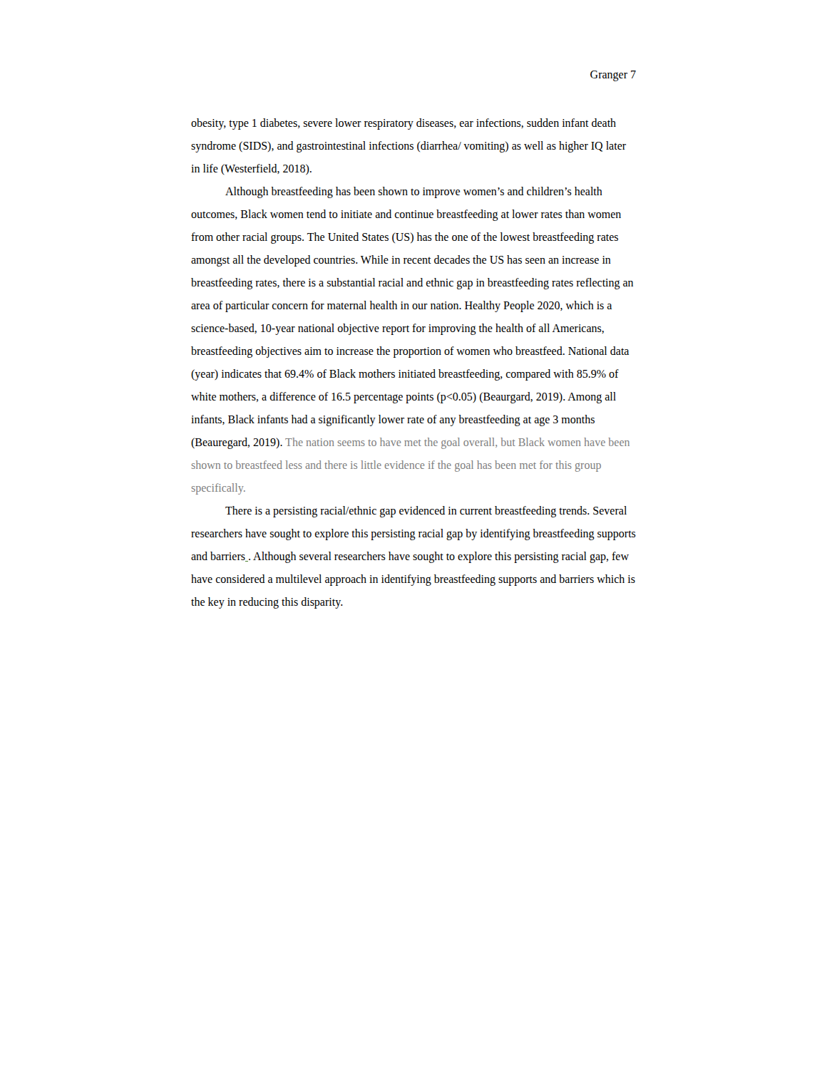Granger 7
obesity, type 1 diabetes, severe lower respiratory diseases, ear infections, sudden infant death syndrome (SIDS), and gastrointestinal infections (diarrhea/ vomiting) as well as higher IQ later in life (Westerfield, 2018).
Although breastfeeding has been shown to improve women’s and children’s health outcomes, Black women tend to initiate and continue breastfeeding at lower rates than women from other racial groups. The United States (US) has the one of the lowest breastfeeding rates amongst all the developed countries. While in recent decades the US has seen an increase in breastfeeding rates, there is a substantial racial and ethnic gap in breastfeeding rates reflecting an area of particular concern for maternal health in our nation. Healthy People 2020, which is a science-based, 10-year national objective report for improving the health of all Americans, breastfeeding objectives aim to increase the proportion of women who breastfeed. National data (year) indicates that 69.4% of Black mothers initiated breastfeeding, compared with 85.9% of white mothers, a difference of 16.5 percentage points (p<0.05) (Beaurgard, 2019). Among all infants, Black infants had a significantly lower rate of any breastfeeding at age 3 months (Beauregard, 2019). The nation seems to have met the goal overall, but Black women have been shown to breastfeed less and there is little evidence if the goal has been met for this group specifically.
There is a persisting racial/ethnic gap evidenced in current breastfeeding trends. Several researchers have sought to explore this persisting racial gap by identifying breastfeeding supports and barriers . Although several researchers have sought to explore this persisting racial gap, few have considered a multilevel approach in identifying breastfeeding supports and barriers which is the key in reducing this disparity.